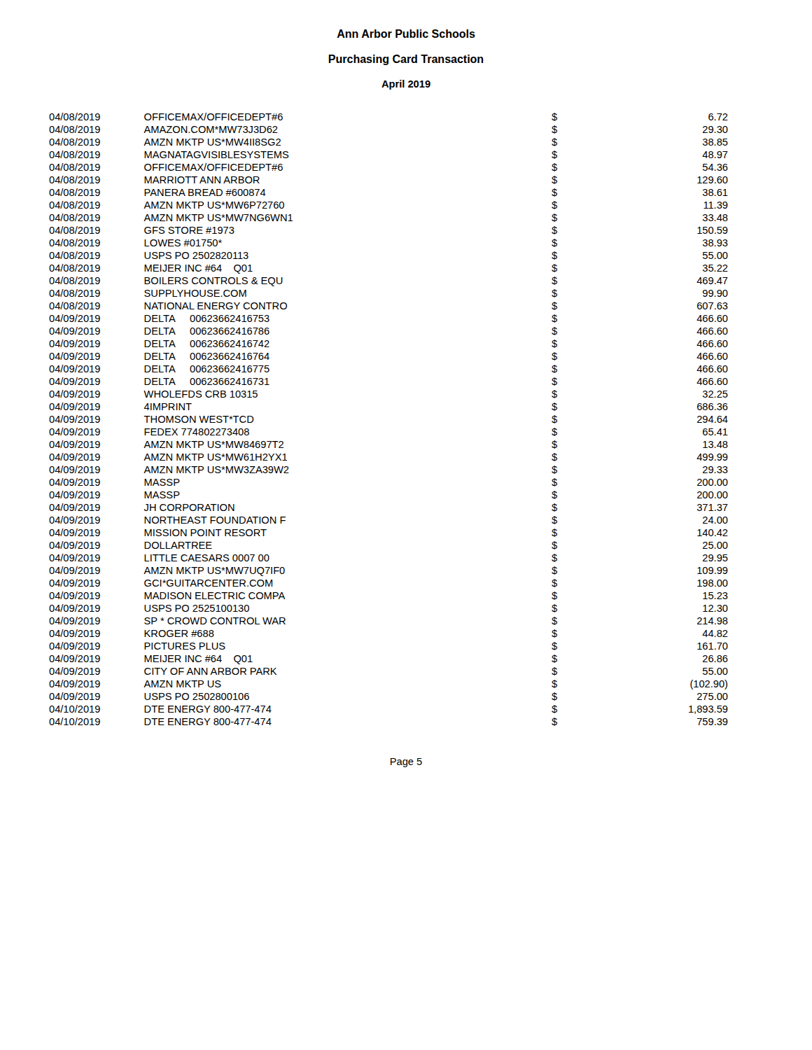Ann Arbor Public Schools
Purchasing Card Transaction
April 2019
| 04/08/2019 | OFFICEMAX/OFFICEDEPT#6 | $ | 6.72 |
| 04/08/2019 | AMAZON.COM*MW73J3D62 | $ | 29.30 |
| 04/08/2019 | AMZN MKTP US*MW4II8SG2 | $ | 38.85 |
| 04/08/2019 | MAGNATAGVISIBLESYSTEMS | $ | 48.97 |
| 04/08/2019 | OFFICEMAX/OFFICEDEPT#6 | $ | 54.36 |
| 04/08/2019 | MARRIOTT ANN ARBOR | $ | 129.60 |
| 04/08/2019 | PANERA BREAD #600874 | $ | 38.61 |
| 04/08/2019 | AMZN MKTP US*MW6P72760 | $ | 11.39 |
| 04/08/2019 | AMZN MKTP US*MW7NG6WN1 | $ | 33.48 |
| 04/08/2019 | GFS STORE #1973 | $ | 150.59 |
| 04/08/2019 | LOWES #01750* | $ | 38.93 |
| 04/08/2019 | USPS PO 2502820113 | $ | 55.00 |
| 04/08/2019 | MEIJER INC #64 Q01 | $ | 35.22 |
| 04/08/2019 | BOILERS CONTROLS & EQU | $ | 469.47 |
| 04/08/2019 | SUPPLYHOUSE.COM | $ | 99.90 |
| 04/08/2019 | NATIONAL ENERGY CONTRO | $ | 607.63 |
| 04/09/2019 | DELTA 00623662416753 | $ | 466.60 |
| 04/09/2019 | DELTA 00623662416786 | $ | 466.60 |
| 04/09/2019 | DELTA 00623662416742 | $ | 466.60 |
| 04/09/2019 | DELTA 00623662416764 | $ | 466.60 |
| 04/09/2019 | DELTA 00623662416775 | $ | 466.60 |
| 04/09/2019 | DELTA 00623662416731 | $ | 466.60 |
| 04/09/2019 | WHOLEFDS CRB 10315 | $ | 32.25 |
| 04/09/2019 | 4IMPRINT | $ | 686.36 |
| 04/09/2019 | THOMSON WEST*TCD | $ | 294.64 |
| 04/09/2019 | FEDEX 774802273408 | $ | 65.41 |
| 04/09/2019 | AMZN MKTP US*MW84697T2 | $ | 13.48 |
| 04/09/2019 | AMZN MKTP US*MW61H2YX1 | $ | 499.99 |
| 04/09/2019 | AMZN MKTP US*MW3ZA39W2 | $ | 29.33 |
| 04/09/2019 | MASSP | $ | 200.00 |
| 04/09/2019 | MASSP | $ | 200.00 |
| 04/09/2019 | JH CORPORATION | $ | 371.37 |
| 04/09/2019 | NORTHEAST FOUNDATION F | $ | 24.00 |
| 04/09/2019 | MISSION POINT RESORT | $ | 140.42 |
| 04/09/2019 | DOLLARTREE | $ | 25.00 |
| 04/09/2019 | LITTLE CAESARS 0007 00 | $ | 29.95 |
| 04/09/2019 | AMZN MKTP US*MW7UQ7IF0 | $ | 109.99 |
| 04/09/2019 | GCI*GUITARCENTER.COM | $ | 198.00 |
| 04/09/2019 | MADISON ELECTRIC COMPA | $ | 15.23 |
| 04/09/2019 | USPS PO 2525100130 | $ | 12.30 |
| 04/09/2019 | SP * CROWD CONTROL WAR | $ | 214.98 |
| 04/09/2019 | KROGER #688 | $ | 44.82 |
| 04/09/2019 | PICTURES PLUS | $ | 161.70 |
| 04/09/2019 | MEIJER INC #64 Q01 | $ | 26.86 |
| 04/09/2019 | CITY OF ANN ARBOR PARK | $ | 55.00 |
| 04/09/2019 | AMZN MKTP US | $ | (102.90) |
| 04/09/2019 | USPS PO 2502800106 | $ | 275.00 |
| 04/10/2019 | DTE ENERGY 800-477-474 | $ | 1,893.59 |
| 04/10/2019 | DTE ENERGY 800-477-474 | $ | 759.39 |
Page 5